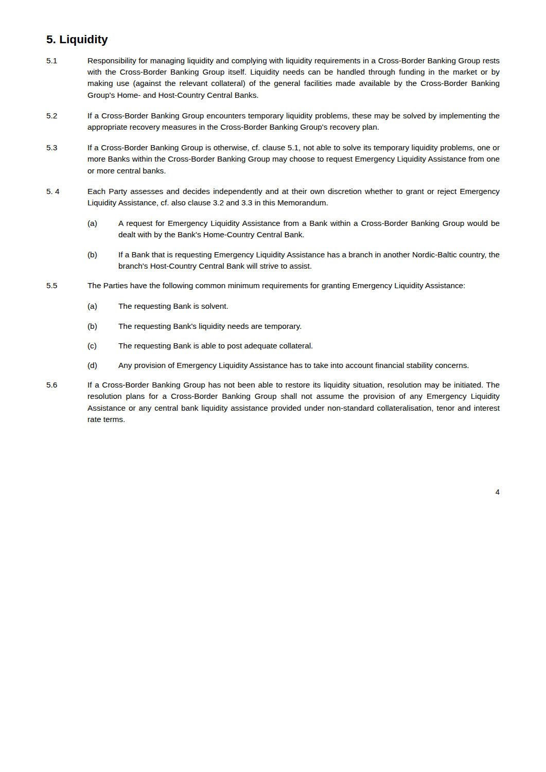5. Liquidity
5.1
Responsibility for managing liquidity and complying with liquidity requirements in a Cross-Border Banking Group rests with the Cross-Border Banking Group itself. Liquidity needs can be handled through funding in the market or by making use (against the relevant collateral) of the general facilities made available by the Cross-Border Banking Group's Home- and Host-Country Central Banks.
5.2
If a Cross-Border Banking Group encounters temporary liquidity problems, these may be solved by implementing the appropriate recovery measures in the Cross-Border Banking Group's recovery plan.
5.3
If a Cross-Border Banking Group is otherwise, cf. clause 5.1, not able to solve its temporary liquidity problems, one or more Banks within the Cross-Border Banking Group may choose to request Emergency Liquidity Assistance from one or more central banks.
5. 4
Each Party assesses and decides independently and at their own discretion whether to grant or reject Emergency Liquidity Assistance, cf. also clause 3.2 and 3.3 in this Memorandum.
(a)
A request for Emergency Liquidity Assistance from a Bank within a Cross-Border Banking Group would be dealt with by the Bank's Home-Country Central Bank.
(b)
If a Bank that is requesting Emergency Liquidity Assistance has a branch in another Nordic-Baltic country, the branch's Host-Country Central Bank will strive to assist.
5.5
The Parties have the following common minimum requirements for granting Emergency Liquidity Assistance:
(a)
The requesting Bank is solvent.
(b)
The requesting Bank's liquidity needs are temporary.
(c)
The requesting Bank is able to post adequate collateral.
(d)
Any provision of Emergency Liquidity Assistance has to take into account financial stability concerns.
5.6
If a Cross-Border Banking Group has not been able to restore its liquidity situation, resolution may be initiated. The resolution plans for a Cross-Border Banking Group shall not assume the provision of any Emergency Liquidity Assistance or any central bank liquidity assistance provided under non-standard collateralisation, tenor and interest rate terms.
4